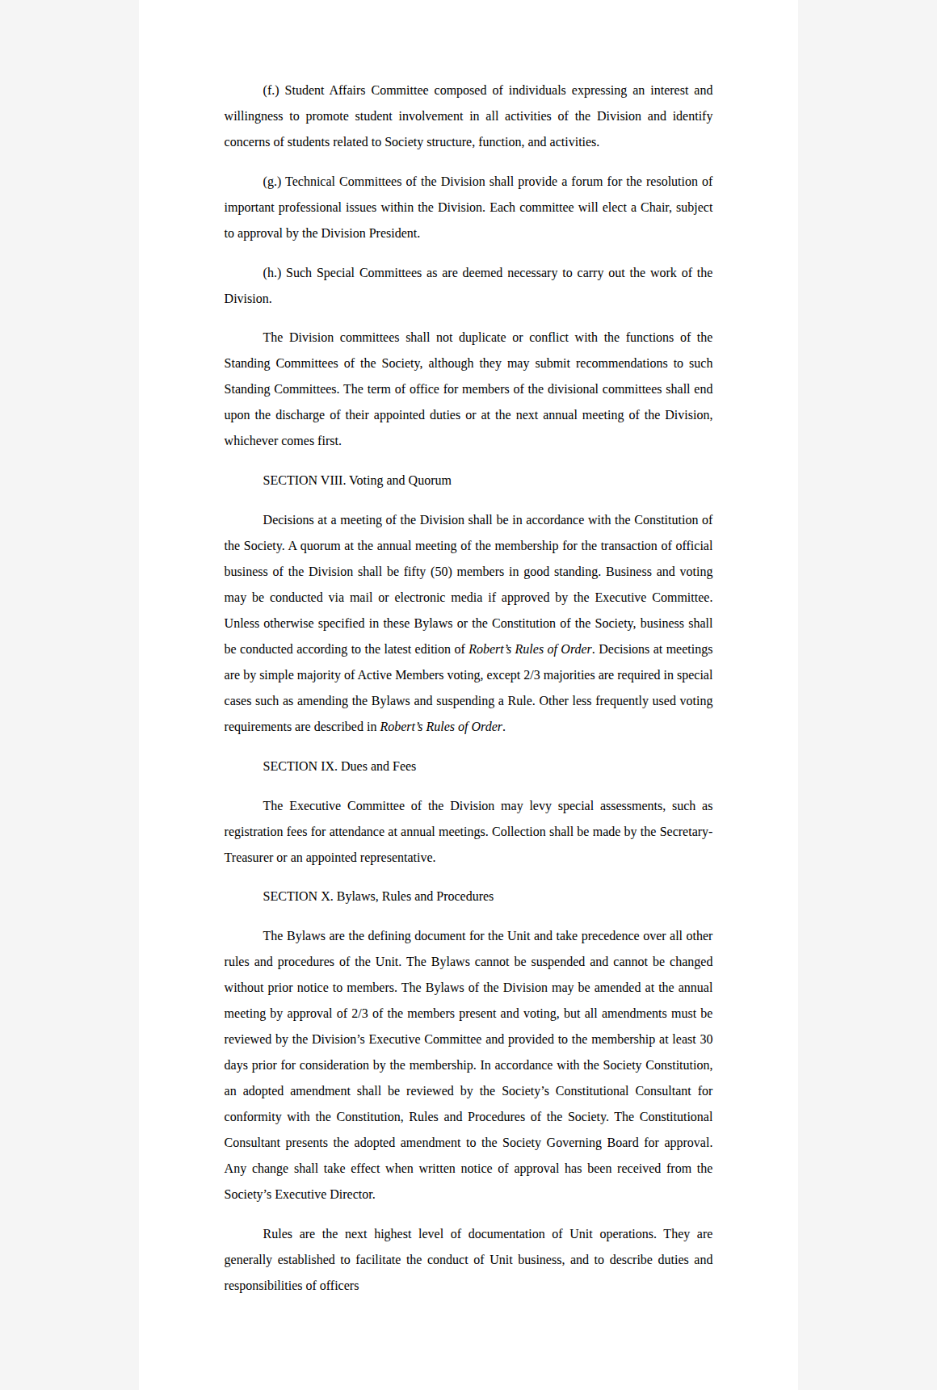(f.) Student Affairs Committee composed of individuals expressing an interest and willingness to promote student involvement in all activities of the Division and identify concerns of students related to Society structure, function, and activities.
(g.) Technical Committees of the Division shall provide a forum for the resolution of important professional issues within the Division. Each committee will elect a Chair, subject to approval by the Division President.
(h.) Such Special Committees as are deemed necessary to carry out the work of the Division.
The Division committees shall not duplicate or conflict with the functions of the Standing Committees of the Society, although they may submit recommendations to such Standing Committees. The term of office for members of the divisional committees shall end upon the discharge of their appointed duties or at the next annual meeting of the Division, whichever comes first.
SECTION VIII. Voting and Quorum
Decisions at a meeting of the Division shall be in accordance with the Constitution of the Society. A quorum at the annual meeting of the membership for the transaction of official business of the Division shall be fifty (50) members in good standing. Business and voting may be conducted via mail or electronic media if approved by the Executive Committee. Unless otherwise specified in these Bylaws or the Constitution of the Society, business shall be conducted according to the latest edition of Robert’s Rules of Order. Decisions at meetings are by simple majority of Active Members voting, except 2/3 majorities are required in special cases such as amending the Bylaws and suspending a Rule. Other less frequently used voting requirements are described in Robert’s Rules of Order.
SECTION IX. Dues and Fees
The Executive Committee of the Division may levy special assessments, such as registration fees for attendance at annual meetings. Collection shall be made by the Secretary-Treasurer or an appointed representative.
SECTION X. Bylaws, Rules and Procedures
The Bylaws are the defining document for the Unit and take precedence over all other rules and procedures of the Unit. The Bylaws cannot be suspended and cannot be changed without prior notice to members. The Bylaws of the Division may be amended at the annual meeting by approval of 2/3 of the members present and voting, but all amendments must be reviewed by the Division’s Executive Committee and provided to the membership at least 30 days prior for consideration by the membership. In accordance with the Society Constitution, an adopted amendment shall be reviewed by the Society’s Constitutional Consultant for conformity with the Constitution, Rules and Procedures of the Society. The Constitutional Consultant presents the adopted amendment to the Society Governing Board for approval. Any change shall take effect when written notice of approval has been received from the Society’s Executive Director.
Rules are the next highest level of documentation of Unit operations. They are generally established to facilitate the conduct of Unit business, and to describe duties and responsibilities of officers